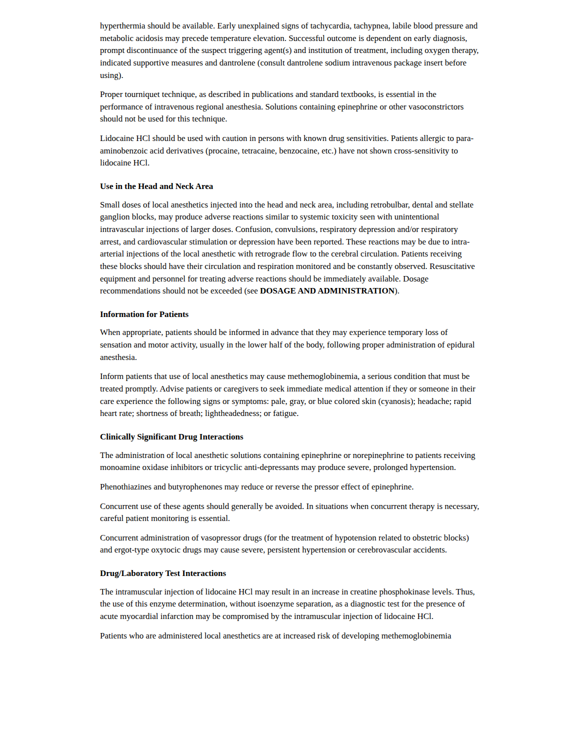hyperthermia should be available. Early unexplained signs of tachycardia, tachypnea, labile blood pressure and metabolic acidosis may precede temperature elevation. Successful outcome is dependent on early diagnosis, prompt discontinuance of the suspect triggering agent(s) and institution of treatment, including oxygen therapy, indicated supportive measures and dantrolene (consult dantrolene sodium intravenous package insert before using).
Proper tourniquet technique, as described in publications and standard textbooks, is essential in the performance of intravenous regional anesthesia. Solutions containing epinephrine or other vasoconstrictors should not be used for this technique.
Lidocaine HCl should be used with caution in persons with known drug sensitivities. Patients allergic to para-aminobenzoic acid derivatives (procaine, tetracaine, benzocaine, etc.) have not shown cross-sensitivity to lidocaine HCl.
Use in the Head and Neck Area
Small doses of local anesthetics injected into the head and neck area, including retrobulbar, dental and stellate ganglion blocks, may produce adverse reactions similar to systemic toxicity seen with unintentional intravascular injections of larger doses. Confusion, convulsions, respiratory depression and/or respiratory arrest, and cardiovascular stimulation or depression have been reported. These reactions may be due to intra-arterial injections of the local anesthetic with retrograde flow to the cerebral circulation. Patients receiving these blocks should have their circulation and respiration monitored and be constantly observed. Resuscitative equipment and personnel for treating adverse reactions should be immediately available. Dosage recommendations should not be exceeded (see DOSAGE AND ADMINISTRATION).
Information for Patients
When appropriate, patients should be informed in advance that they may experience temporary loss of sensation and motor activity, usually in the lower half of the body, following proper administration of epidural anesthesia.
Inform patients that use of local anesthetics may cause methemoglobinemia, a serious condition that must be treated promptly. Advise patients or caregivers to seek immediate medical attention if they or someone in their care experience the following signs or symptoms: pale, gray, or blue colored skin (cyanosis); headache; rapid heart rate; shortness of breath; lightheadedness; or fatigue.
Clinically Significant Drug Interactions
The administration of local anesthetic solutions containing epinephrine or norepinephrine to patients receiving monoamine oxidase inhibitors or tricyclic anti-depressants may produce severe, prolonged hypertension.
Phenothiazines and butyrophenones may reduce or reverse the pressor effect of epinephrine.
Concurrent use of these agents should generally be avoided. In situations when concurrent therapy is necessary, careful patient monitoring is essential.
Concurrent administration of vasopressor drugs (for the treatment of hypotension related to obstetric blocks) and ergot-type oxytocic drugs may cause severe, persistent hypertension or cerebrovascular accidents.
Drug/Laboratory Test Interactions
The intramuscular injection of lidocaine HCl may result in an increase in creatine phosphokinase levels. Thus, the use of this enzyme determination, without isoenzyme separation, as a diagnostic test for the presence of acute myocardial infarction may be compromised by the intramuscular injection of lidocaine HCl.
Patients who are administered local anesthetics are at increased risk of developing methemoglobinemia